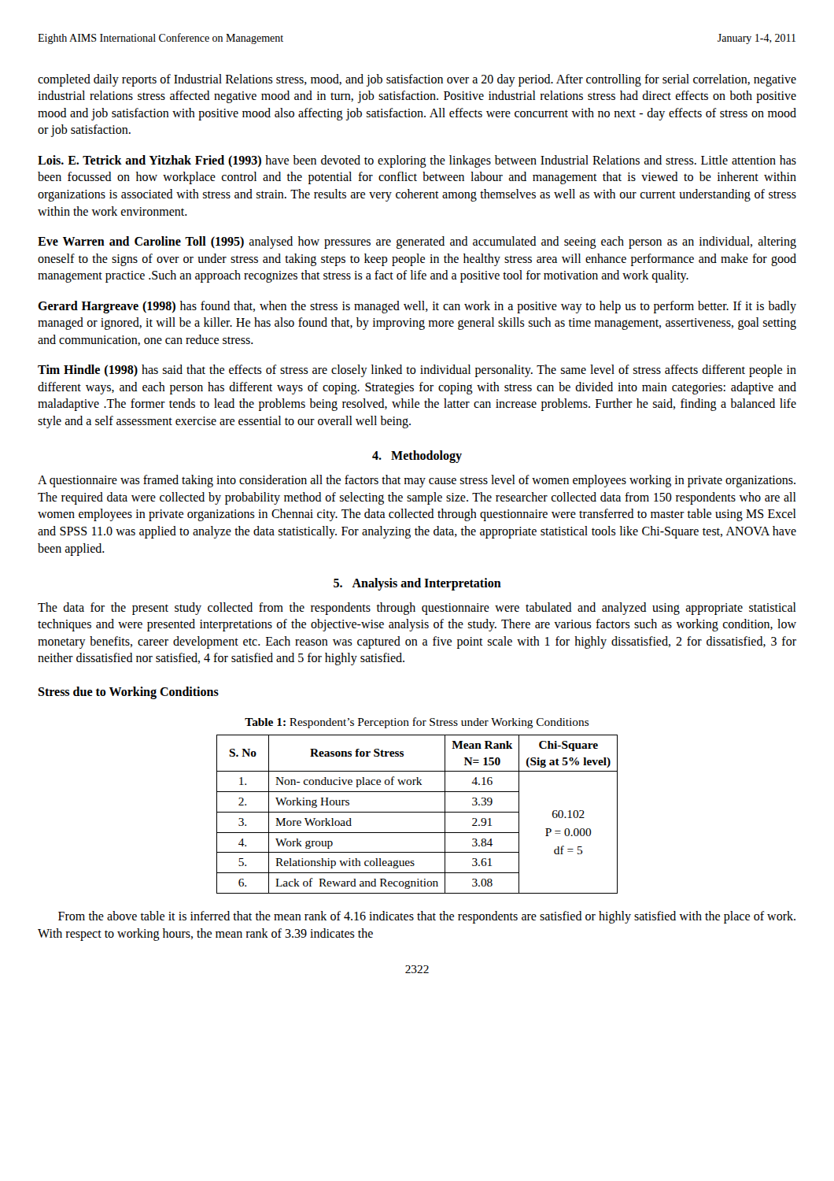Eighth AIMS International Conference on Management January 1-4, 2011
completed daily reports of Industrial Relations stress, mood, and job satisfaction over a 20 day period. After controlling for serial correlation, negative industrial relations stress affected negative mood and in turn, job satisfaction. Positive industrial relations stress had direct effects on both positive mood and job satisfaction with positive mood also affecting job satisfaction. All effects were concurrent with no next - day effects of stress on mood or job satisfaction.
Lois. E. Tetrick and Yitzhak Fried (1993) have been devoted to exploring the linkages between Industrial Relations and stress. Little attention has been focussed on how workplace control and the potential for conflict between labour and management that is viewed to be inherent within organizations is associated with stress and strain. The results are very coherent among themselves as well as with our current understanding of stress within the work environment.
Eve Warren and Caroline Toll (1995) analysed how pressures are generated and accumulated and seeing each person as an individual, altering oneself to the signs of over or under stress and taking steps to keep people in the healthy stress area will enhance performance and make for good management practice .Such an approach recognizes that stress is a fact of life and a positive tool for motivation and work quality.
Gerard Hargreave (1998) has found that, when the stress is managed well, it can work in a positive way to help us to perform better. If it is badly managed or ignored, it will be a killer. He has also found that, by improving more general skills such as time management, assertiveness, goal setting and communication, one can reduce stress.
Tim Hindle (1998) has said that the effects of stress are closely linked to individual personality. The same level of stress affects different people in different ways, and each person has different ways of coping. Strategies for coping with stress can be divided into main categories: adaptive and maladaptive .The former tends to lead the problems being resolved, while the latter can increase problems. Further he said, finding a balanced life style and a self assessment exercise are essential to our overall well being.
4. Methodology
A questionnaire was framed taking into consideration all the factors that may cause stress level of women employees working in private organizations. The required data were collected by probability method of selecting the sample size. The researcher collected data from 150 respondents who are all women employees in private organizations in Chennai city. The data collected through questionnaire were transferred to master table using MS Excel and SPSS 11.0 was applied to analyze the data statistically. For analyzing the data, the appropriate statistical tools like Chi-Square test, ANOVA have been applied.
5. Analysis and Interpretation
The data for the present study collected from the respondents through questionnaire were tabulated and analyzed using appropriate statistical techniques and were presented interpretations of the objective-wise analysis of the study. There are various factors such as working condition, low monetary benefits, career development etc. Each reason was captured on a five point scale with 1 for highly dissatisfied, 2 for dissatisfied, 3 for neither dissatisfied nor satisfied, 4 for satisfied and 5 for highly satisfied.
Stress due to Working Conditions
Table 1: Respondent’s Perception for Stress under Working Conditions
| S. No | Reasons for Stress | Mean Rank N= 150 | Chi-Square (Sig at 5% level) |
| --- | --- | --- | --- |
| 1. | Non- conducive place of work | 4.16 | 60.102 P = 0.000 df = 5 |
| 2. | Working Hours | 3.39 |
| 3. | More Workload | 2.91 |
| 4. | Work group | 3.84 |
| 5. | Relationship with colleagues | 3.61 |
| 6. | Lack of Reward and Recognition | 3.08 |
From the above table it is inferred that the mean rank of 4.16 indicates that the respondents are satisfied or highly satisfied with the place of work. With respect to working hours, the mean rank of 3.39 indicates the
2322